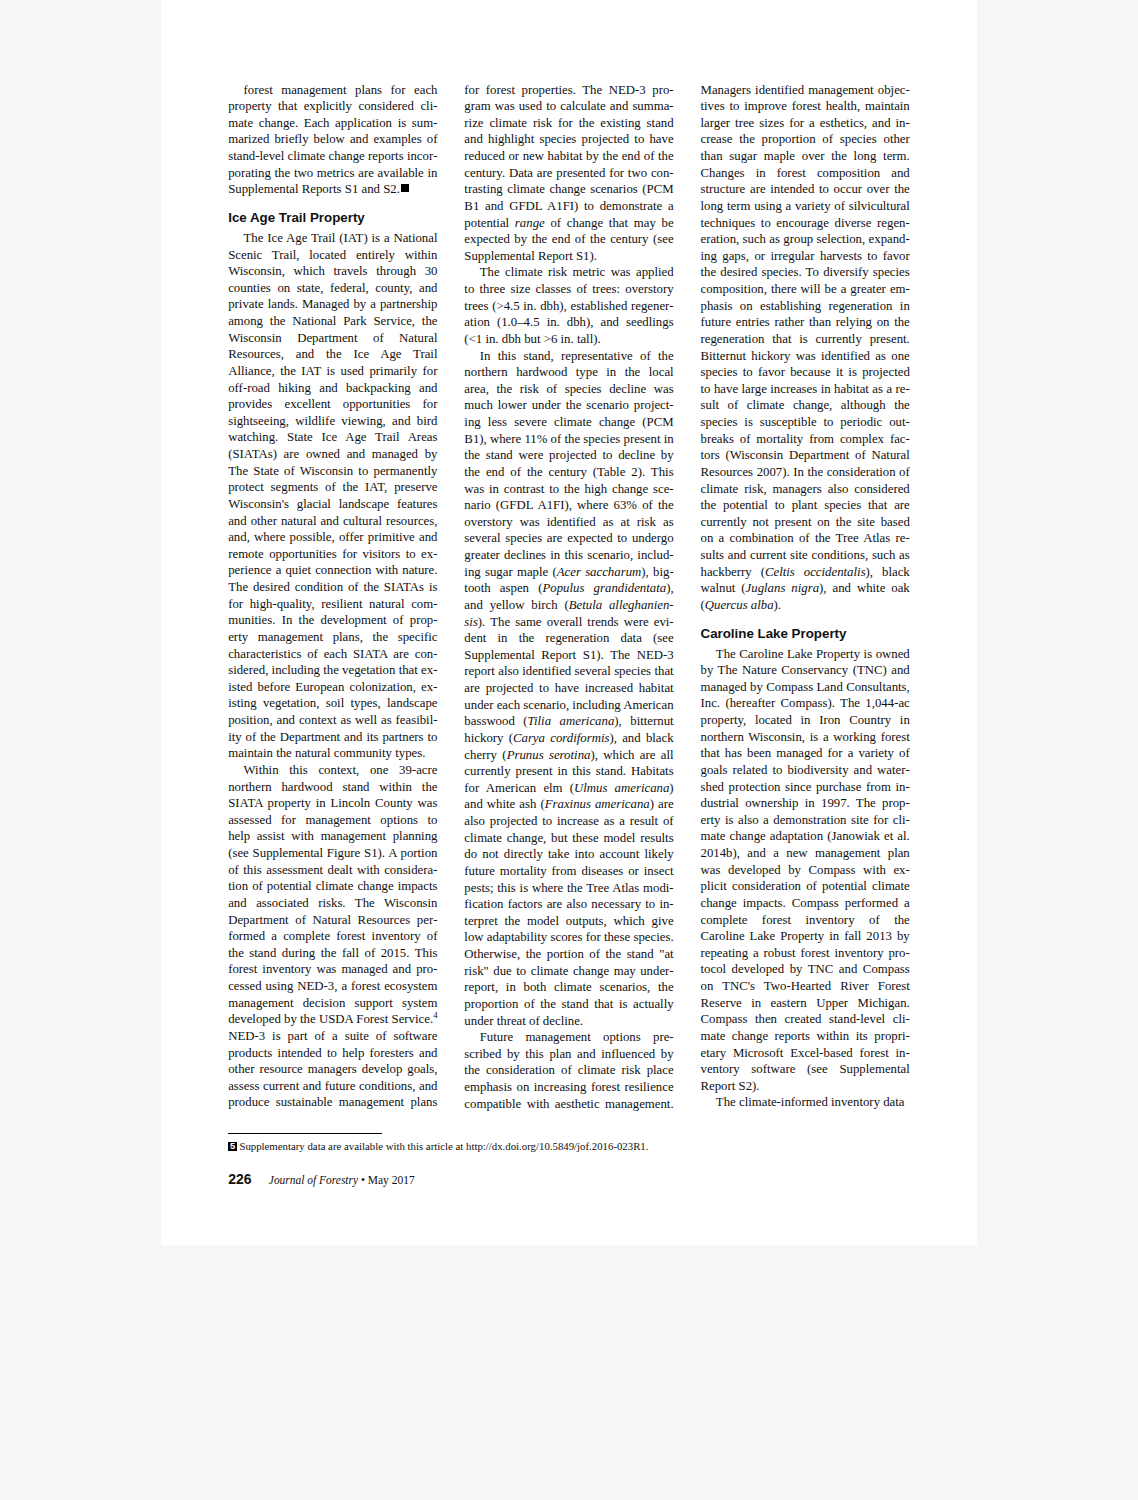forest management plans for each property that explicitly considered climate change. Each application is summarized briefly below and examples of stand-level climate change reports incorporating the two metrics are available in Supplemental Reports S1 and S2.5
Ice Age Trail Property
The Ice Age Trail (IAT) is a National Scenic Trail, located entirely within Wisconsin, which travels through 30 counties on state, federal, county, and private lands. Managed by a partnership among the National Park Service, the Wisconsin Department of Natural Resources, and the Ice Age Trail Alliance, the IAT is used primarily for off-road hiking and backpacking and provides excellent opportunities for sightseeing, wildlife viewing, and bird watching. State Ice Age Trail Areas (SIATAs) are owned and managed by The State of Wisconsin to permanently protect segments of the IAT, preserve Wisconsin's glacial landscape features and other natural and cultural resources, and, where possible, offer primitive and remote opportunities for visitors to experience a quiet connection with nature. The desired condition of the SIATAs is for high-quality, resilient natural communities. In the development of property management plans, the specific characteristics of each SIATA are considered, including the vegetation that existed before European colonization, existing vegetation, soil types, landscape position, and context as well as feasibility of the Department and its partners to maintain the natural community types.
Within this context, one 39-acre northern hardwood stand within the SIATA property in Lincoln County was assessed for management options to help assist with management planning (see Supplemental Figure S1). A portion of this assessment dealt with consideration of potential climate change impacts and associated risks. The Wisconsin Department of Natural Resources performed a complete forest inventory of the stand during the fall of 2015. This forest inventory was managed and processed using NED-3, a forest ecosystem management decision support system developed by the USDA Forest Service.4 NED-3 is part of a suite of software products intended to help foresters and other resource managers develop goals, assess current and future conditions, and produce sustainable management plans for forest properties. The NED-3 program was used to calculate and summarize climate risk for the existing stand and highlight species projected to have reduced or new habitat by the end of the century. Data are presented for two contrasting climate change scenarios (PCM B1 and GFDL A1FI) to demonstrate a potential range of change that may be expected by the end of the century (see Supplemental Report S1).
The climate risk metric was applied to three size classes of trees: overstory trees (>4.5 in. dbh), established regeneration (1.0–4.5 in. dbh), and seedlings (<1 in. dbh but >6 in. tall).
In this stand, representative of the northern hardwood type in the local area, the risk of species decline was much lower under the scenario projecting less severe climate change (PCM B1), where 11% of the species present in the stand were projected to decline by the end of the century (Table 2). This was in contrast to the high change scenario (GFDL A1FI), where 63% of the overstory was identified as at risk as several species are expected to undergo greater declines in this scenario, including sugar maple (Acer saccharum), bigtooth aspen (Populus grandidentata), and yellow birch (Betula alleghaniensis). The same overall trends were evident in the regeneration data (see Supplemental Report S1). The NED-3 report also identified several species that are projected to have increased habitat under each scenario, including American basswood (Tilia americana), bitternut hickory (Carya cordiformis), and black cherry (Prunus serotina), which are all currently present in this stand. Habitats for American elm (Ulmus americana) and white ash (Fraxinus americana) are also projected to increase as a result of climate change, but these model results do not directly take into account likely future mortality from diseases or insect pests; this is where the Tree Atlas modification factors are also necessary to interpret the model outputs, which give low adaptability scores for these species. Otherwise, the portion of the stand "at risk" due to climate change may underreport, in both climate scenarios, the proportion of the stand that is actually under threat of decline.
Future management options prescribed by this plan and influenced by the consideration of climate risk place emphasis on increasing forest resilience compatible with aesthetic management. Managers identified management objectives to improve forest health, maintain larger tree sizes for a esthetics, and increase the proportion of species other than sugar maple over the long term. Changes in forest composition and structure are intended to occur over the long term using a variety of silvicultural techniques to encourage diverse regeneration, such as group selection, expanding gaps, or irregular harvests to favor the desired species. To diversify species composition, there will be a greater emphasis on establishing regeneration in future entries rather than relying on the regeneration that is currently present. Bitternut hickory was identified as one species to favor because it is projected to have large increases in habitat as a result of climate change, although the species is susceptible to periodic outbreaks of mortality from complex factors (Wisconsin Department of Natural Resources 2007). In the consideration of climate risk, managers also considered the potential to plant species that are currently not present on the site based on a combination of the Tree Atlas results and current site conditions, such as hackberry (Celtis occidentalis), black walnut (Juglans nigra), and white oak (Quercus alba).
Caroline Lake Property
The Caroline Lake Property is owned by The Nature Conservancy (TNC) and managed by Compass Land Consultants, Inc. (hereafter Compass). The 1,044-ac property, located in Iron Country in northern Wisconsin, is a working forest that has been managed for a variety of goals related to biodiversity and watershed protection since purchase from industrial ownership in 1997. The property is also a demonstration site for climate change adaptation (Janowiak et al. 2014b), and a new management plan was developed by Compass with explicit consideration of potential climate change impacts. Compass performed a complete forest inventory of the Caroline Lake Property in fall 2013 by repeating a robust forest inventory protocol developed by TNC and Compass on TNC's Two-Hearted River Forest Reserve in eastern Upper Michigan. Compass then created stand-level climate change reports within its proprietary Microsoft Excel-based forest inventory software (see Supplemental Report S2).
The climate-informed inventory data
5 Supplementary data are available with this article at http://dx.doi.org/10.5849/jof.2016-023R1.
226 Journal of Forestry • May 2017